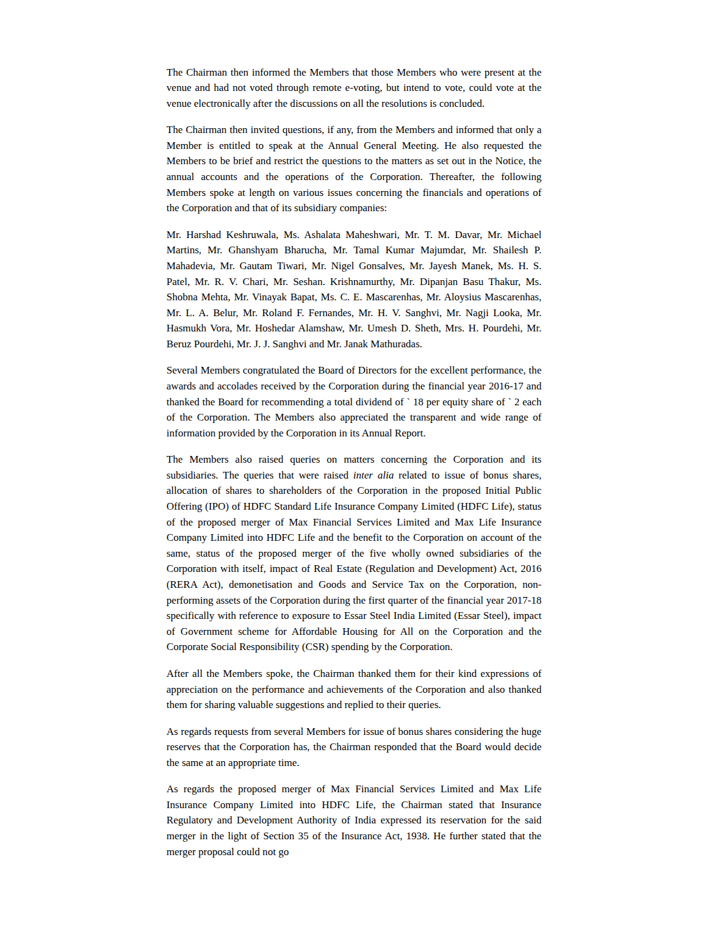The Chairman then informed the Members that those Members who were present at the venue and had not voted through remote e-voting, but intend to vote, could vote at the venue electronically after the discussions on all the resolutions is concluded.
The Chairman then invited questions, if any, from the Members and informed that only a Member is entitled to speak at the Annual General Meeting. He also requested the Members to be brief and restrict the questions to the matters as set out in the Notice, the annual accounts and the operations of the Corporation. Thereafter, the following Members spoke at length on various issues concerning the financials and operations of the Corporation and that of its subsidiary companies:
Mr. Harshad Keshruwala, Ms. Ashalata Maheshwari, Mr. T. M. Davar, Mr. Michael Martins, Mr. Ghanshyam Bharucha, Mr. Tamal Kumar Majumdar, Mr. Shailesh P. Mahadevia, Mr. Gautam Tiwari, Mr. Nigel Gonsalves, Mr. Jayesh Manek, Ms. H. S. Patel, Mr. R. V. Chari, Mr. Seshan. Krishnamurthy, Mr. Dipanjan Basu Thakur, Ms. Shobna Mehta, Mr. Vinayak Bapat, Ms. C. E. Mascarenhas, Mr. Aloysius Mascarenhas, Mr. L. A. Belur, Mr. Roland F. Fernandes, Mr. H. V. Sanghvi, Mr. Nagji Looka, Mr. Hasmukh Vora, Mr. Hoshedar Alamshaw, Mr. Umesh D. Sheth, Mrs. H. Pourdehi, Mr. Beruz Pourdehi, Mr. J. J. Sanghvi and Mr. Janak Mathuradas.
Several Members congratulated the Board of Directors for the excellent performance, the awards and accolades received by the Corporation during the financial year 2016-17 and thanked the Board for recommending a total dividend of ` 18 per equity share of ` 2 each of the Corporation. The Members also appreciated the transparent and wide range of information provided by the Corporation in its Annual Report.
The Members also raised queries on matters concerning the Corporation and its subsidiaries. The queries that were raised inter alia related to issue of bonus shares, allocation of shares to shareholders of the Corporation in the proposed Initial Public Offering (IPO) of HDFC Standard Life Insurance Company Limited (HDFC Life), status of the proposed merger of Max Financial Services Limited and Max Life Insurance Company Limited into HDFC Life and the benefit to the Corporation on account of the same, status of the proposed merger of the five wholly owned subsidiaries of the Corporation with itself, impact of Real Estate (Regulation and Development) Act, 2016 (RERA Act), demonetisation and Goods and Service Tax on the Corporation, non-performing assets of the Corporation during the first quarter of the financial year 2017-18 specifically with reference to exposure to Essar Steel India Limited (Essar Steel), impact of Government scheme for Affordable Housing for All on the Corporation and the Corporate Social Responsibility (CSR) spending by the Corporation.
After all the Members spoke, the Chairman thanked them for their kind expressions of appreciation on the performance and achievements of the Corporation and also thanked them for sharing valuable suggestions and replied to their queries.
As regards requests from several Members for issue of bonus shares considering the huge reserves that the Corporation has, the Chairman responded that the Board would decide the same at an appropriate time.
As regards the proposed merger of Max Financial Services Limited and Max Life Insurance Company Limited into HDFC Life, the Chairman stated that Insurance Regulatory and Development Authority of India expressed its reservation for the said merger in the light of Section 35 of the Insurance Act, 1938. He further stated that the merger proposal could not go